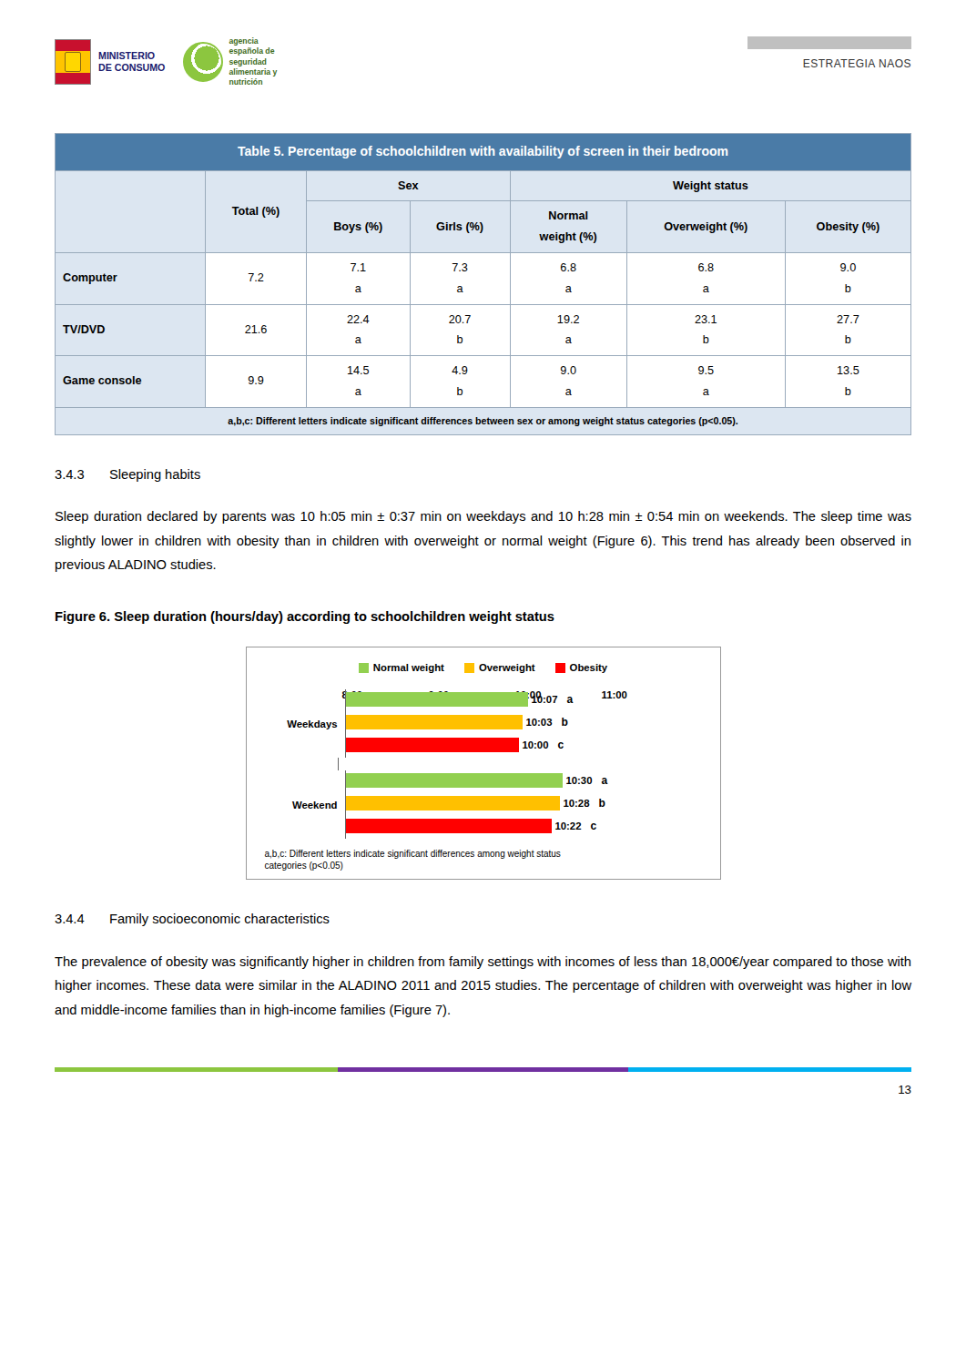MINISTERIO
DE CONSUMO
agencia
española de
seguridad
alimentaria y
nutrición
ESTRATEGIA NAOS
Table 5. Percentage of schoolchildren with availability of screen in their bedroom
| | Total (%) | Sex | Weight status |
| --- | --- | --- | --- |
| Boys (%) | Girls (%) | Normal weight (%) | Overweight (%) | Obesity (%) |
| Computer | 7.2 | 7.1 a | 7.3 a | 6.8 a | 6.8 a | 9.0 b |
| TV/DVD | 21.6 | 22.4 a | 20.7 b | 19.2 a | 23.1 b | 27.7 b |
| Game console | 9.9 | 14.5 a | 4.9 b | 9.0 a | 9.5 a | 13.5 b |
| a,b,c: Different letters indicate significant differences between sex or among weight status categories (p<0.05). |
3.4.3 Sleeping habits
Sleep duration declared by parents was 10 h:05 min ± 0:37 min on weekdays and 10 h:28 min ± 0:54 min on weekends. The sleep time was slightly lower in children with obesity than in children with overweight or normal weight (Figure 6). This trend has already been observed in previous ALADINO studies.
Figure 6. Sleep duration (hours/day) according to schoolchildren weight status
Normal weight Overweight Obesity
8:00 9:00 10:00 11:00
Weekdays
10:07 a
10:03 b
10:00 c
Weekend
10:30 a
10:28 b
10:22 c
a,b,c: Different letters indicate significant differences among weight status
categories (p<0.05)
3.4.4 Family socioeconomic characteristics
The prevalence of obesity was significantly higher in children from family settings with incomes of less than 18,000€/year compared to those with higher incomes. These data were similar in the ALADINO 2011 and 2015 studies. The percentage of children with overweight was higher in low and middle-income families than in high-income families (Figure 7).
13